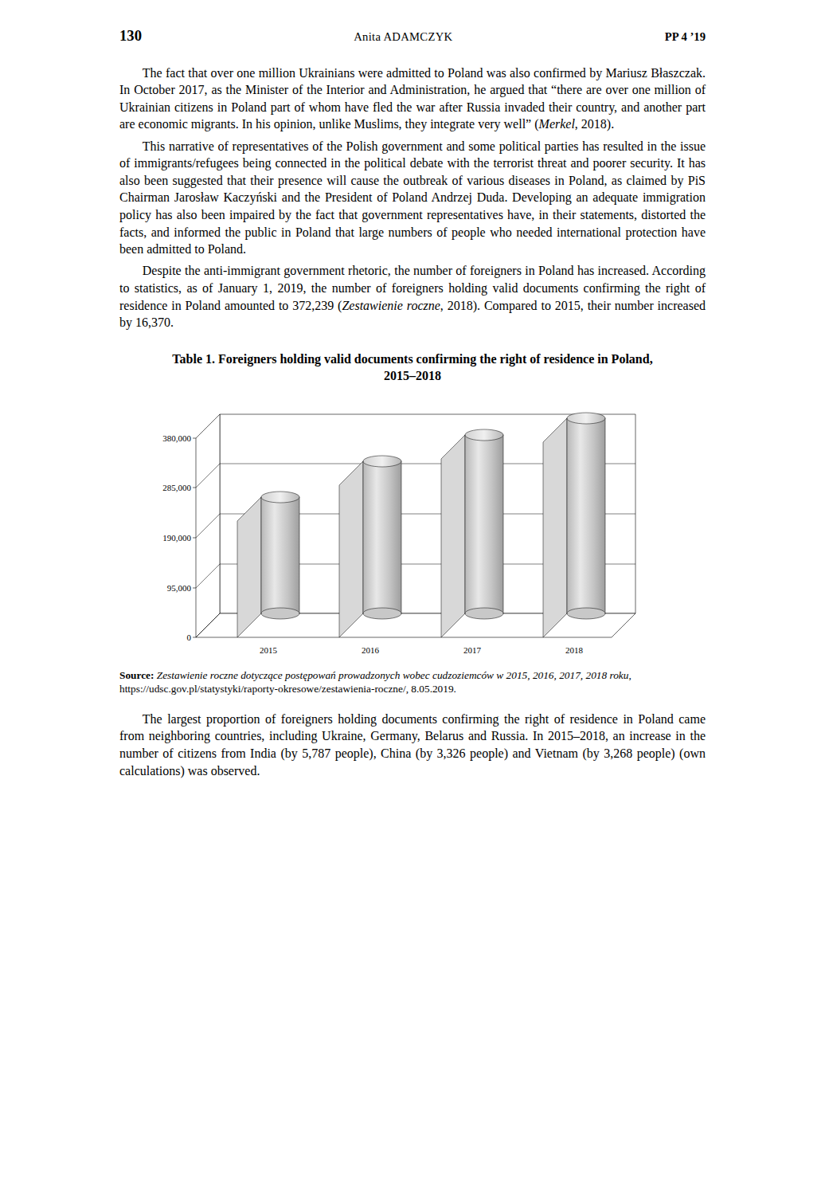130 Anita ADAMCZYK PP 4 ’19
The fact that over one million Ukrainians were admitted to Poland was also confirmed by Mariusz Błaszczak. In October 2017, as the Minister of the Interior and Administration, he argued that “there are over one million of Ukrainian citizens in Poland part of whom have fled the war after Russia invaded their country, and another part are economic migrants. In his opinion, unlike Muslims, they integrate very well” (Merkel, 2018).
This narrative of representatives of the Polish government and some political parties has resulted in the issue of immigrants/refugees being connected in the political debate with the terrorist threat and poorer security. It has also been suggested that their presence will cause the outbreak of various diseases in Poland, as claimed by PiS Chairman Jarosław Kaczyński and the President of Poland Andrzej Duda. Developing an adequate immigration policy has also been impaired by the fact that government representatives have, in their statements, distorted the facts, and informed the public in Poland that large numbers of people who needed international protection have been admitted to Poland.
Despite the anti-immigrant government rhetoric, the number of foreigners in Poland has increased. According to statistics, as of January 1, 2019, the number of foreigners holding valid documents confirming the right of residence in Poland amounted to 372,239 (Zestawienie roczne, 2018). Compared to 2015, their number increased by 16,370.
Table 1. Foreigners holding valid documents confirming the right of residence in Poland,
2015–2018
380,000 285,000 190,000 95,000 0 2015 2016 2017 2018
Source: Zestawienie roczne dotyczące postępowań prowadzonych wobec cudzoziemców w 2015, 2016, 2017, 2018 roku, https://udsc.gov.pl/statystyki/raporty-okresowe/zestawienia-roczne/, 8.05.2019.
The largest proportion of foreigners holding documents confirming the right of residence in Poland came from neighboring countries, including Ukraine, Germany, Belarus and Russia. In 2015–2018, an increase in the number of citizens from India (by 5,787 people), China (by 3,326 people) and Vietnam (by 3,268 people) (own calculations) was observed.